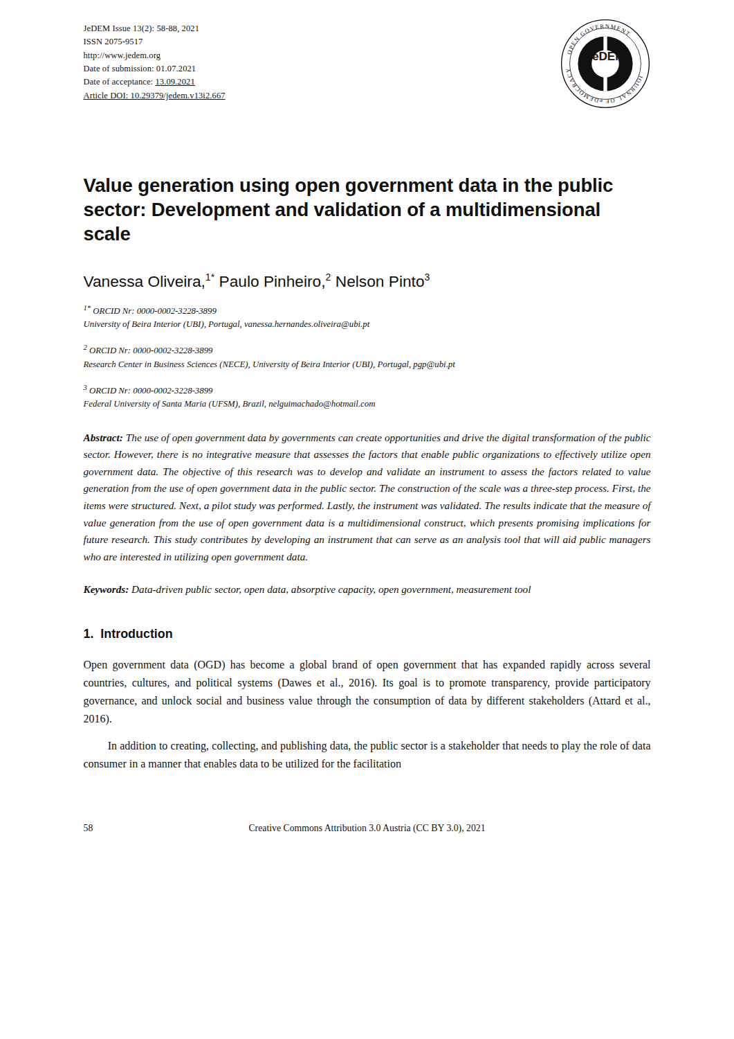JeDEM Issue 13(2): 58-88, 2021
ISSN 2075-9517
http://www.jedem.org
Date of submission: 01.07.2021
Date of acceptance: 13.09.2021
Article DOI: 10.29379/jedem.v13i2.667
OPEN GOVERNMENT JOURNAL OF eDEMOCRACY JeDEM
Value generation using open government data in the public sector: Development and validation of a multidimensional scale
Vanessa Oliveira,1* Paulo Pinheiro,2 Nelson Pinto3
1* ORCID Nr: 0000-0002-3228-3899 University of Beira Interior (UBI), Portugal, vanessa.hernandes.oliveira@ubi.pt
2 ORCID Nr: 0000-0002-3228-3899 Research Center in Business Sciences (NECE), University of Beira Interior (UBI), Portugal, pgp@ubi.pt
3 ORCID Nr: 0000-0002-3228-3899 Federal University of Santa Maria (UFSM), Brazil, nelguimachado@hotmail.com
Abstract: The use of open government data by governments can create opportunities and drive the digital transformation of the public sector. However, there is no integrative measure that assesses the factors that enable public organizations to effectively utilize open government data. The objective of this research was to develop and validate an instrument to assess the factors related to value generation from the use of open government data in the public sector. The construction of the scale was a three-step process. First, the items were structured. Next, a pilot study was performed. Lastly, the instrument was validated. The results indicate that the measure of value generation from the use of open government data is a multidimensional construct, which presents promising implications for future research. This study contributes by developing an instrument that can serve as an analysis tool that will aid public managers who are interested in utilizing open government data.
Keywords: Data-driven public sector, open data, absorptive capacity, open government, measurement tool
1. Introduction
Open government data (OGD) has become a global brand of open government that has expanded rapidly across several countries, cultures, and political systems (Dawes et al., 2016). Its goal is to promote transparency, provide participatory governance, and unlock social and business value through the consumption of data by different stakeholders (Attard et al., 2016).
In addition to creating, collecting, and publishing data, the public sector is a stakeholder that needs to play the role of data consumer in a manner that enables data to be utilized for the facilitation
58
Creative Commons Attribution 3.0 Austria (CC BY 3.0), 2021